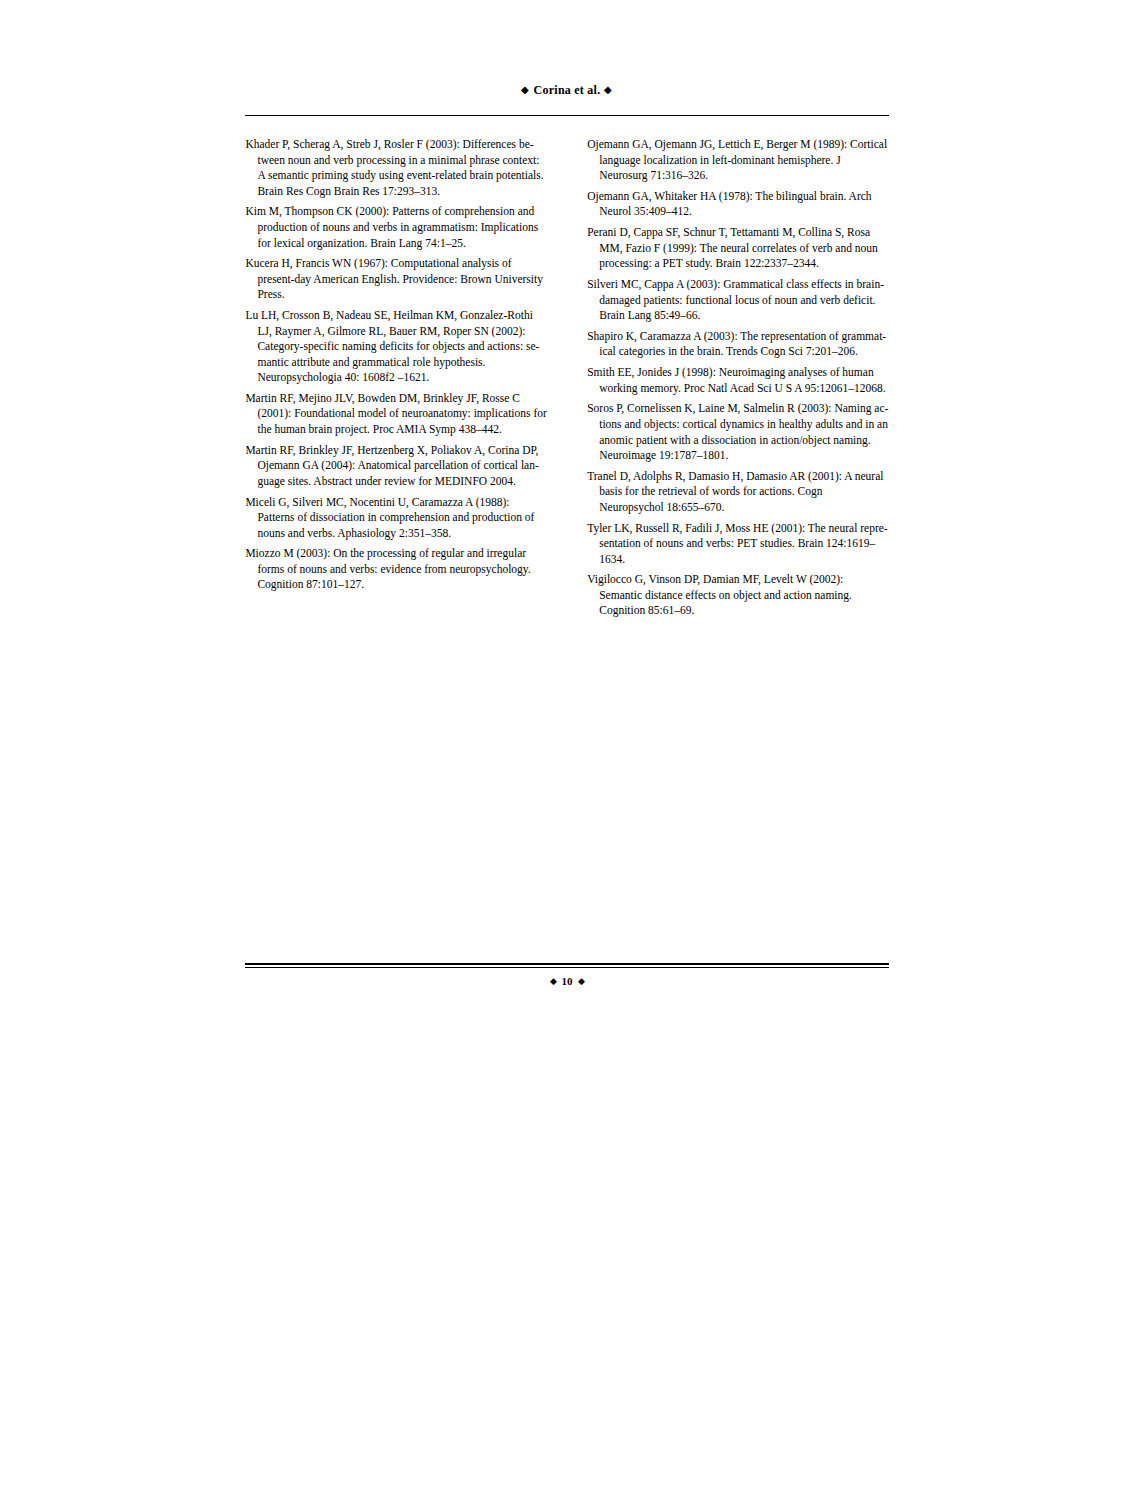◆Corina et al.◆
Khader P, Scherag A, Streb J, Rosler F (2003): Differences between noun and verb processing in a minimal phrase context: A semantic priming study using event-related brain potentials. Brain Res Cogn Brain Res 17:293–313.
Kim M, Thompson CK (2000): Patterns of comprehension and production of nouns and verbs in agrammatism: Implications for lexical organization. Brain Lang 74:1–25.
Kucera H, Francis WN (1967): Computational analysis of present-day American English. Providence: Brown University Press.
Lu LH, Crosson B, Nadeau SE, Heilman KM, Gonzalez-Rothi LJ, Raymer A, Gilmore RL, Bauer RM, Roper SN (2002): Category-specific naming deficits for objects and actions: semantic attribute and grammatical role hypothesis. Neuropsychologia 40: 1608f2 –1621.
Martin RF, Mejino JLV, Bowden DM, Brinkley JF, Rosse C (2001): Foundational model of neuroanatomy: implications for the human brain project. Proc AMIA Symp 438–442.
Martin RF, Brinkley JF, Hertzenberg X, Poliakov A, Corina DP, Ojemann GA (2004): Anatomical parcellation of cortical language sites. Abstract under review for MEDINFO 2004.
Miceli G, Silveri MC, Nocentini U, Caramazza A (1988): Patterns of dissociation in comprehension and production of nouns and verbs. Aphasiology 2:351–358.
Miozzo M (2003): On the processing of regular and irregular forms of nouns and verbs: evidence from neuropsychology. Cognition 87:101–127.
Ojemann GA, Ojemann JG, Lettich E, Berger M (1989): Cortical language localization in left-dominant hemisphere. J Neurosurg 71:316–326.
Ojemann GA, Whitaker HA (1978): The bilingual brain. Arch Neurol 35:409–412.
Perani D, Cappa SF, Schnur T, Tettamanti M, Collina S, Rosa MM, Fazio F (1999): The neural correlates of verb and noun processing: a PET study. Brain 122:2337–2344.
Silveri MC, Cappa A (2003): Grammatical class effects in brain-damaged patients: functional locus of noun and verb deficit. Brain Lang 85:49–66.
Shapiro K, Caramazza A (2003): The representation of grammatical categories in the brain. Trends Cogn Sci 7:201–206.
Smith EE, Jonides J (1998): Neuroimaging analyses of human working memory. Proc Natl Acad Sci U S A 95:12061–12068.
Soros P, Cornelissen K, Laine M, Salmelin R (2003): Naming actions and objects: cortical dynamics in healthy adults and in an anomic patient with a dissociation in action/object naming. Neuroimage 19:1787–1801.
Tranel D, Adolphs R, Damasio H, Damasio AR (2001): A neural basis for the retrieval of words for actions. Cogn Neuropsychol 18:655–670.
Tyler LK, Russell R, Fadili J, Moss HE (2001): The neural representation of nouns and verbs: PET studies. Brain 124:1619–1634.
Vigilocco G, Vinson DP, Damian MF, Levelt W (2002): Semantic distance effects on object and action naming. Cognition 85:61–69.
◆10◆